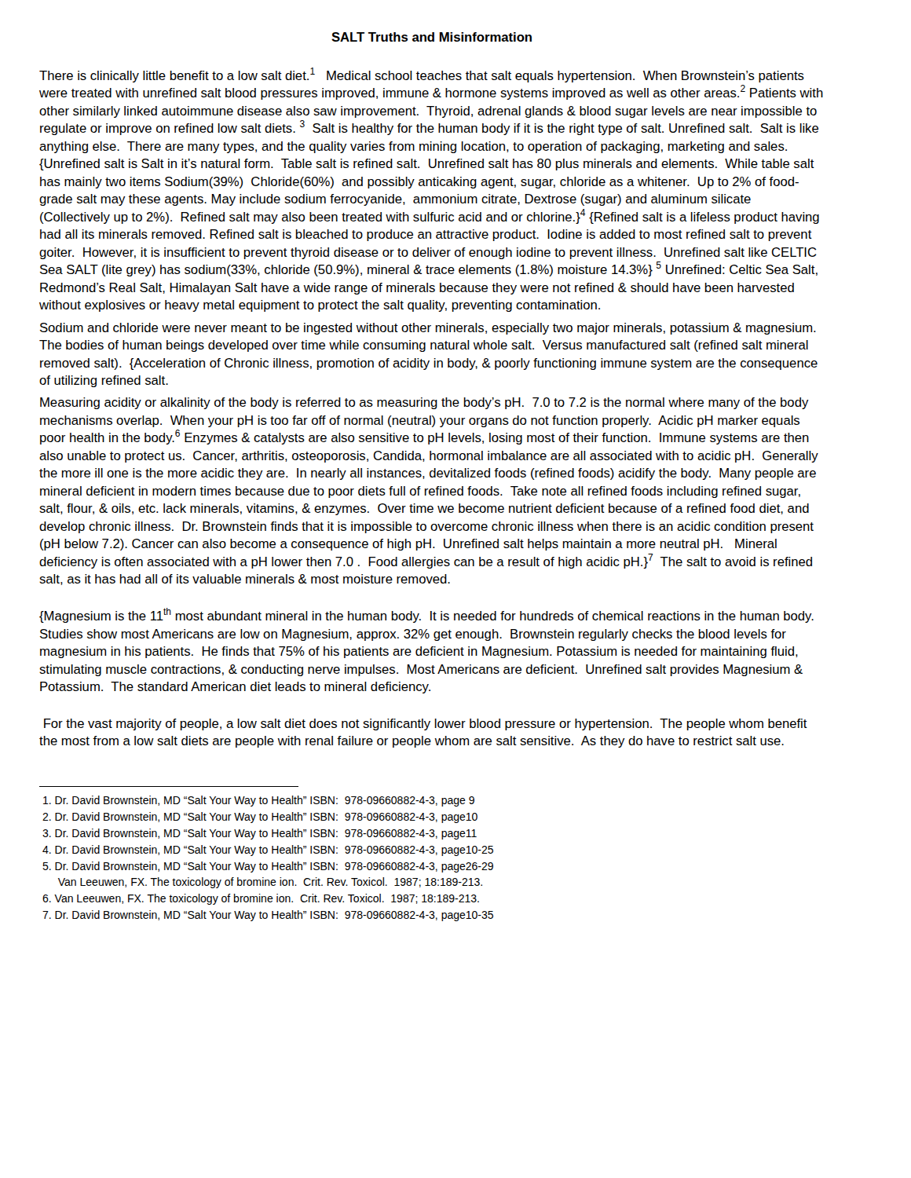SALT Truths and Misinformation
There is clinically little benefit to a low salt diet.1 Medical school teaches that salt equals hypertension. When Brownstein’s patients were treated with unrefined salt blood pressures improved, immune & hormone systems improved as well as other areas.2 Patients with other similarly linked autoimmune disease also saw improvement. Thyroid, adrenal glands & blood sugar levels are near impossible to regulate or improve on refined low salt diets. 3 Salt is healthy for the human body if it is the right type of salt. Unrefined salt. Salt is like anything else. There are many types, and the quality varies from mining location, to operation of packaging, marketing and sales. {Unrefined salt is Salt in it’s natural form. Table salt is refined salt. Unrefined salt has 80 plus minerals and elements. While table salt has mainly two items Sodium(39%) Chloride(60%) and possibly anticaking agent, sugar, chloride as a whitener. Up to 2% of food-grade salt may these agents. May include sodium ferrocyanide, ammonium citrate, Dextrose (sugar) and aluminum silicate (Collectively up to 2%). Refined salt may also been treated with sulfuric acid and or chlorine.}4 {Refined salt is a lifeless product having had all its minerals removed. Refined salt is bleached to produce an attractive product. Iodine is added to most refined salt to prevent goiter. However, it is insufficient to prevent thyroid disease or to deliver of enough iodine to prevent illness. Unrefined salt like CELTIC Sea SALT (lite grey) has sodium(33%, chloride (50.9%), mineral & trace elements (1.8%) moisture 14.3%} 5 Unrefined: Celtic Sea Salt, Redmond’s Real Salt, Himalayan Salt have a wide range of minerals because they were not refined & should have been harvested without explosives or heavy metal equipment to protect the salt quality, preventing contamination.
Sodium and chloride were never meant to be ingested without other minerals, especially two major minerals, potassium & magnesium. The bodies of human beings developed over time while consuming natural whole salt. Versus manufactured salt (refined salt mineral removed salt). {Acceleration of Chronic illness, promotion of acidity in body, & poorly functioning immune system are the consequence of utilizing refined salt.
Measuring acidity or alkalinity of the body is referred to as measuring the body’s pH. 7.0 to 7.2 is the normal where many of the body mechanisms overlap. When your pH is too far off of normal (neutral) your organs do not function properly. Acidic pH marker equals poor health in the body.6 Enzymes & catalysts are also sensitive to pH levels, losing most of their function. Immune systems are then also unable to protect us. Cancer, arthritis, osteoporosis, Candida, hormonal imbalance are all associated with to acidic pH. Generally the more ill one is the more acidic they are. In nearly all instances, devitalized foods (refined foods) acidify the body. Many people are mineral deficient in modern times because due to poor diets full of refined foods. Take note all refined foods including refined sugar, salt, flour, & oils, etc. lack minerals, vitamins, & enzymes. Over time we become nutrient deficient because of a refined food diet, and develop chronic illness. Dr. Brownstein finds that it is impossible to overcome chronic illness when there is an acidic condition present (pH below 7.2). Cancer can also become a consequence of high pH. Unrefined salt helps maintain a more neutral pH. Mineral deficiency is often associated with a pH lower then 7.0 . Food allergies can be a result of high acidic pH.}7 The salt to avoid is refined salt, as it has had all of its valuable minerals & most moisture removed.
{Magnesium is the 11th most abundant mineral in the human body. It is needed for hundreds of chemical reactions in the human body. Studies show most Americans are low on Magnesium, approx. 32% get enough. Brownstein regularly checks the blood levels for magnesium in his patients. He finds that 75% of his patients are deficient in Magnesium. Potassium is needed for maintaining fluid, stimulating muscle contractions, & conducting nerve impulses. Most Americans are deficient. Unrefined salt provides Magnesium & Potassium. The standard American diet leads to mineral deficiency.
For the vast majority of people, a low salt diet does not significantly lower blood pressure or hypertension. The people whom benefit the most from a low salt diets are people with renal failure or people whom are salt sensitive. As they do have to restrict salt use.
Dr. David Brownstein, MD “Salt Your Way to Health” ISBN: 978-09660882-4-3, page 9
Dr. David Brownstein, MD “Salt Your Way to Health” ISBN: 978-09660882-4-3, page10
Dr. David Brownstein, MD “Salt Your Way to Health” ISBN: 978-09660882-4-3, page11
Dr. David Brownstein, MD “Salt Your Way to Health” ISBN: 978-09660882-4-3, page10-25
Dr. David Brownstein, MD “Salt Your Way to Health” ISBN: 978-09660882-4-3, page26-29 Van Leeuwen, FX. The toxicology of bromine ion. Crit. Rev. Toxicol. 1987; 18:189-213.
Van Leeuwen, FX. The toxicology of bromine ion. Crit. Rev. Toxicol. 1987; 18:189-213.
Dr. David Brownstein, MD “Salt Your Way to Health” ISBN: 978-09660882-4-3, page10-35